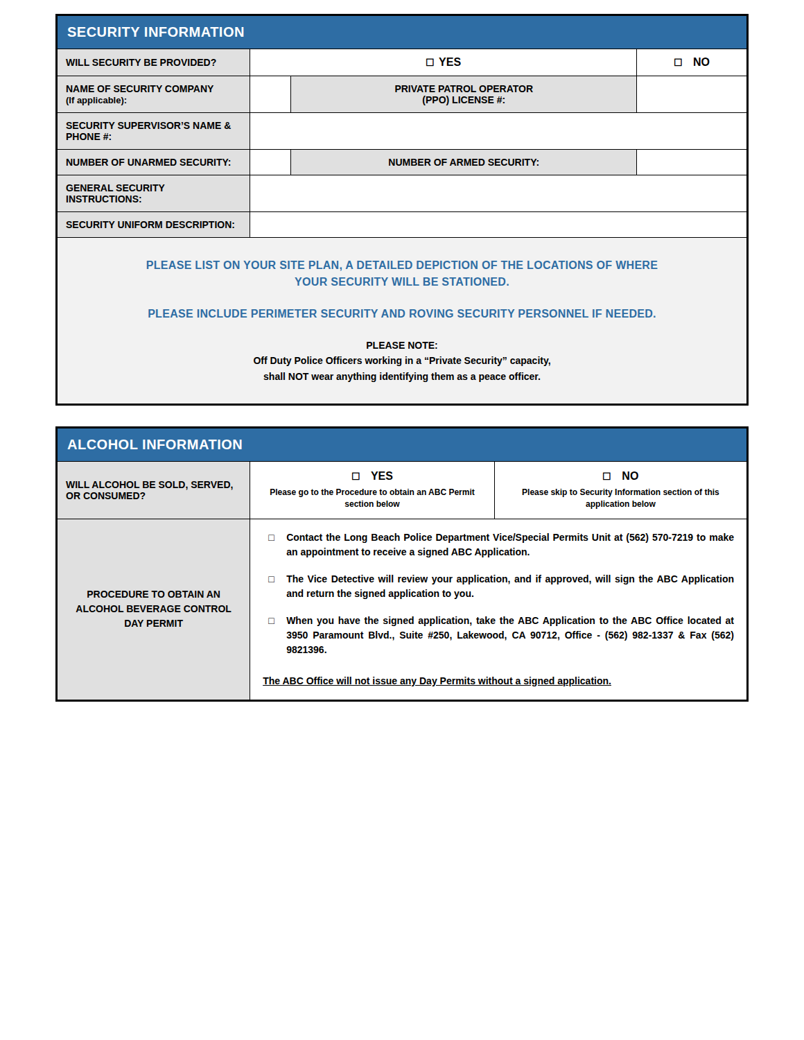| SECURITY INFORMATION |
| WILL SECURITY BE PROVIDED? | ☐ YES | ☐ NO |
| NAME OF SECURITY COMPANY (If applicable): | | PRIVATE PATROL OPERATOR (PPO) LICENSE #: | |
| SECURITY SUPERVISOR’S NAME & PHONE #: | |
| NUMBER OF UNARMED SECURITY: | | NUMBER OF ARMED SECURITY: | |
| GENERAL SECURITY INSTRUCTIONS: | |
| SECURITY UNIFORM DESCRIPTION: | |
| PLEASE LIST ON YOUR SITE PLAN, A DETAILED DEPICTION OF THE LOCATIONS OF WHERE YOUR SECURITY WILL BE STATIONED. PLEASE INCLUDE PERIMETER SECURITY AND ROVING SECURITY PERSONNEL IF NEEDED. PLEASE NOTE: Off Duty Police Officers working in a “Private Security” capacity, shall NOT wear anything identifying them as a peace officer. |
| ALCOHOL INFORMATION |
| WILL ALCOHOL BE SOLD, SERVED, OR CONSUMED? | ☐ YES Please go to the Procedure to obtain an ABC Permit section below | ☐ NO Please skip to Security Information section of this application below |
| PROCEDURE TO OBTAIN AN ALCOHOL BEVERAGE CONTROL DAY PERMIT | Contact the Long Beach Police Department Vice/Special Permits Unit at (562) 570-7219 to make an appointment to receive a signed ABC Application. The Vice Detective will review your application, and if approved, will sign the ABC Application and return the signed application to you. When you have the signed application, take the ABC Application to the ABC Office located at 3950 Paramount Blvd., Suite #250, Lakewood, CA 90712, Office - (562) 982-1337 & Fax (562) 9821396. The ABC Office will not issue any Day Permits without a signed application. |